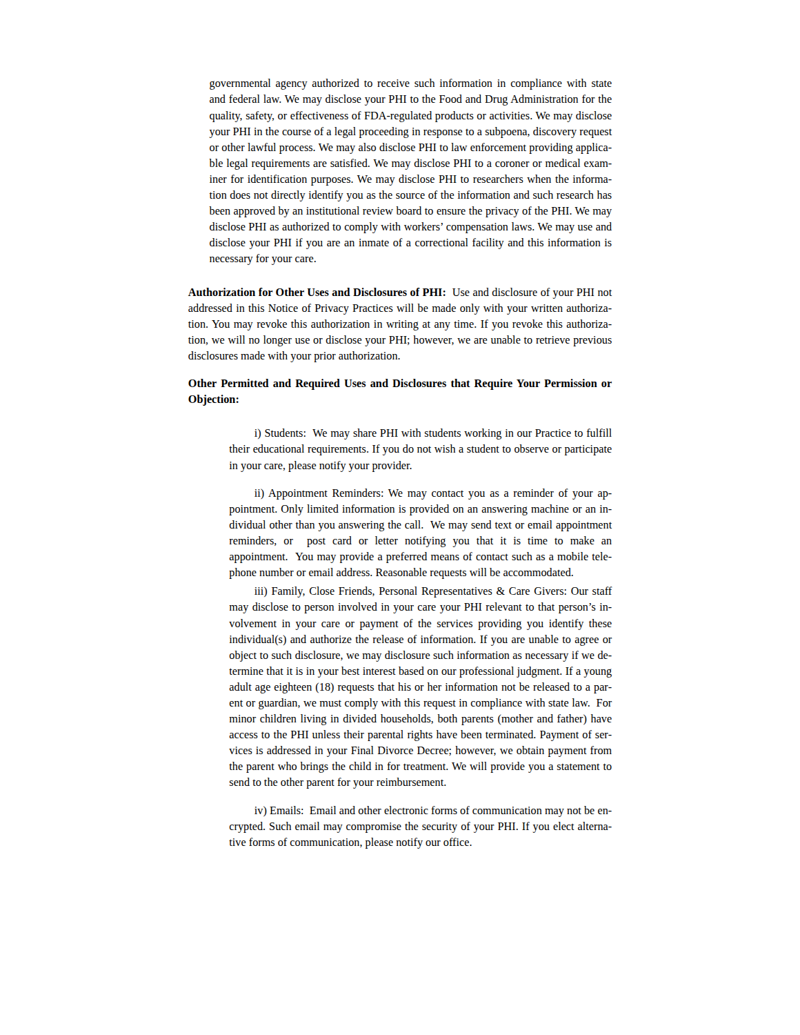governmental agency authorized to receive such information in compliance with state and federal law. We may disclose your PHI to the Food and Drug Administration for the quality, safety, or effectiveness of FDA-regulated products or activities. We may disclose your PHI in the course of a legal proceeding in response to a subpoena, discovery request or other lawful process. We may also disclose PHI to law enforcement providing applicable legal requirements are satisfied. We may disclose PHI to a coroner or medical examiner for identification purposes. We may disclose PHI to researchers when the information does not directly identify you as the source of the information and such research has been approved by an institutional review board to ensure the privacy of the PHI. We may disclose PHI as authorized to comply with workers’ compensation laws. We may use and disclose your PHI if you are an inmate of a correctional facility and this information is necessary for your care.
Authorization for Other Uses and Disclosures of PHI: Use and disclosure of your PHI not addressed in this Notice of Privacy Practices will be made only with your written authorization. You may revoke this authorization in writing at any time. If you revoke this authorization, we will no longer use or disclose your PHI; however, we are unable to retrieve previous disclosures made with your prior authorization.
Other Permitted and Required Uses and Disclosures that Require Your Permission or Objection:
i) Students: We may share PHI with students working in our Practice to fulfill their educational requirements. If you do not wish a student to observe or participate in your care, please notify your provider.
ii) Appointment Reminders: We may contact you as a reminder of your appointment. Only limited information is provided on an answering machine or an individual other than you answering the call. We may send text or email appointment reminders, or post card or letter notifying you that it is time to make an appointment. You may provide a preferred means of contact such as a mobile telephone number or email address. Reasonable requests will be accommodated.
iii) Family, Close Friends, Personal Representatives & Care Givers: Our staff may disclose to person involved in your care your PHI relevant to that person’s involvement in your care or payment of the services providing you identify these individual(s) and authorize the release of information. If you are unable to agree or object to such disclosure, we may disclosure such information as necessary if we determine that it is in your best interest based on our professional judgment. If a young adult age eighteen (18) requests that his or her information not be released to a parent or guardian, we must comply with this request in compliance with state law. For minor children living in divided households, both parents (mother and father) have access to the PHI unless their parental rights have been terminated. Payment of services is addressed in your Final Divorce Decree; however, we obtain payment from the parent who brings the child in for treatment. We will provide you a statement to send to the other parent for your reimbursement.
iv) Emails: Email and other electronic forms of communication may not be encrypted. Such email may compromise the security of your PHI. If you elect alternative forms of communication, please notify our office.